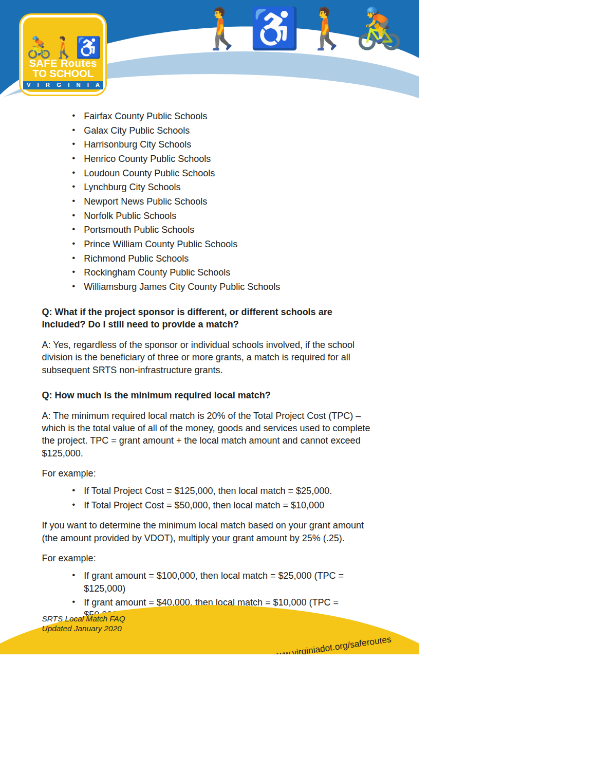🚶♿🚶🚴
🚴🚶♿
SAFE Routes
to SCHOOL
V I R G I N I A
Fairfax County Public Schools
Galax City Public Schools
Harrisonburg City Schools
Henrico County Public Schools
Loudoun County Public Schools
Lynchburg City Schools
Newport News Public Schools
Norfolk Public Schools
Portsmouth Public Schools
Prince William County Public Schools
Richmond Public Schools
Rockingham County Public Schools
Williamsburg James City County Public Schools
Q: What if the project sponsor is different, or different schools are included? Do I still need to provide a match?
A: Yes, regardless of the sponsor or individual schools involved, if the school division is the beneficiary of three or more grants, a match is required for all subsequent SRTS non-infrastructure grants.
Q: How much is the minimum required local match?
A: The minimum required local match is 20% of the Total Project Cost (TPC) – which is the total value of all of the money, goods and services used to complete the project. TPC = grant amount + the local match amount and cannot exceed $125,000.
For example:
If Total Project Cost = $125,000, then local match = $25,000.
If Total Project Cost = $50,000, then local match = $10,000
If you want to determine the minimum local match based on your grant amount (the amount provided by VDOT), multiply your grant amount by 25% (.25).
For example:
If grant amount = $100,000, then local match = $25,000 (TPC = $125,000)
If grant amount = $40,000, then local match = $10,000 (TPC = $50,000)
See the Safe Routes to School Grant Program Guidelines for more information about Local Match requirements.
SRTS Local Match FAQ
Updated January 2020
www.virginiadot.org/saferoutes